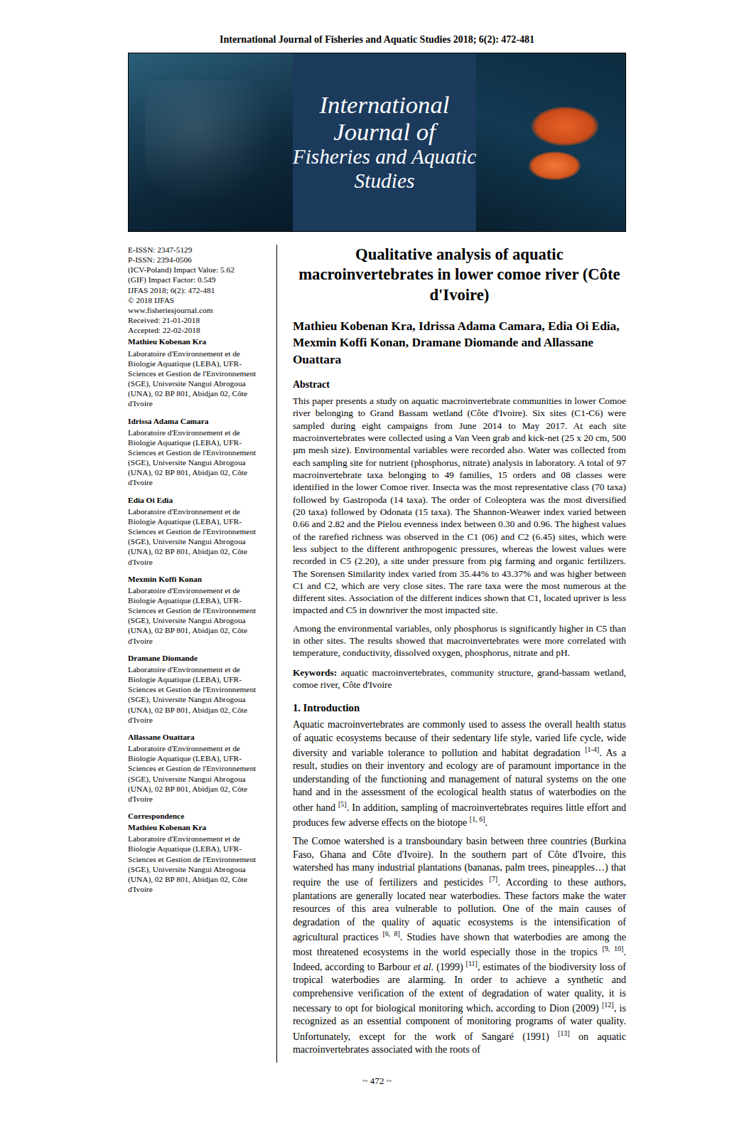International Journal of Fisheries and Aquatic Studies 2018; 6(2): 472-481
International Journal of
Fisheries and Aquatic Studies
E-ISSN: 2347-5129
P-ISSN: 2394-0506
(ICV-Poland) Impact Value: 5.62
(GIF) Impact Factor: 0.549
IJFAS 2018; 6(2): 472-481
© 2018 IJFAS
www.fisheriesjournal.com
Received: 21-01-2018
Accepted: 22-02-2018
Mathieu Kobenan Kra
Laboratoire d'Environnement et de Biologie Aquatique (LEBA), UFR-Sciences et Gestion de l'Environnement (SGE), Universite Nangui Abrogoua (UNA), 02 BP 801, Abidjan 02, Côte d'Ivoire
Idrissa Adama Camara
Laboratoire d'Environnement et de Biologie Aquatique (LEBA), UFR-Sciences et Gestion de l'Environnement (SGE), Universite Nangui Abrogoua (UNA), 02 BP 801, Abidjan 02, Côte d'Ivoire
Edia Oi Edia
Laboratoire d'Environnement et de Biologie Aquatique (LEBA), UFR-Sciences et Gestion de l'Environnement (SGE), Universite Nangui Abrogoua (UNA), 02 BP 801, Abidjan 02, Côte d'Ivoire
Mexmin Koffi Konan
Laboratoire d'Environnement et de Biologie Aquatique (LEBA), UFR-Sciences et Gestion de l'Environnement (SGE), Universite Nangui Abrogoua (UNA), 02 BP 801, Abidjan 02, Côte d'Ivoire
Dramane Diomande
Laboratoire d'Environnement et de Biologie Aquatique (LEBA), UFR-Sciences et Gestion de l'Environnement (SGE), Universite Nangui Abrogoua (UNA), 02 BP 801, Abidjan 02, Côte d'Ivoire
Allassane Ouattara
Laboratoire d'Environnement et de Biologie Aquatique (LEBA), UFR-Sciences et Gestion de l'Environnement (SGE), Universite Nangui Abrogoua (UNA), 02 BP 801, Abidjan 02, Côte d'Ivoire
Correspondence
Mathieu Kobenan Kra
Laboratoire d'Environnement et de Biologie Aquatique (LEBA), UFR-Sciences et Gestion de l'Environnement (SGE), Universite Nangui Abrogoua (UNA), 02 BP 801, Abidjan 02, Côte d'Ivoire
Qualitative analysis of aquatic macroinvertebrates in lower comoe river (Côte d'Ivoire)
Mathieu Kobenan Kra, Idrissa Adama Camara, Edia Oi Edia, Mexmin Koffi Konan, Dramane Diomande and Allassane Ouattara
Abstract
This paper presents a study on aquatic macroinvertebrate communities in lower Comoe river belonging to Grand Bassam wetland (Côte d'Ivoire). Six sites (C1-C6) were sampled during eight campaigns from June 2014 to May 2017. At each site macroinvertebrates were collected using a Van Veen grab and kick-net (25 x 20 cm, 500 µm mesh size). Environmental variables were recorded also. Water was collected from each sampling site for nutrient (phosphorus, nitrate) analysis in laboratory. A total of 97 macroinvertebrate taxa belonging to 49 families, 15 orders and 08 classes were identified in the lower Comoe river. Insecta was the most representative class (70 taxa) followed by Gastropoda (14 taxa). The order of Coleoptera was the most diversified (20 taxa) followed by Odonata (15 taxa). The Shannon-Weawer index varied between 0.66 and 2.82 and the Pielou evenness index between 0.30 and 0.96. The highest values of the rarefied richness was observed in the C1 (06) and C2 (6.45) sites, which were less subject to the different anthropogenic pressures, whereas the lowest values were recorded in C5 (2.20), a site under pressure from pig farming and organic fertilizers. The Sorensen Similarity index varied from 35.44% to 43.37% and was higher between C1 and C2, which are very close sites. The rare taxa were the most numerous at the different sites. Association of the different indices shown that C1, located upriver is less impacted and C5 in downriver the most impacted site.
Among the environmental variables, only phosphorus is significantly higher in C5 than in other sites. The results showed that macroinvertebrates were more correlated with temperature, conductivity, dissolved oxygen, phosphorus, nitrate and pH.
Keywords: aquatic macroinvertebrates, community structure, grand-bassam wetland, comoe river, Côte d'Ivoire
1. Introduction
Aquatic macroinvertebrates are commonly used to assess the overall health status of aquatic ecosystems because of their sedentary life style, varied life cycle, wide diversity and variable tolerance to pollution and habitat degradation [1-4]. As a result, studies on their inventory and ecology are of paramount importance in the understanding of the functioning and management of natural systems on the one hand and in the assessment of the ecological health status of waterbodies on the other hand [5]. In addition, sampling of macroinvertebrates requires little effort and produces few adverse effects on the biotope [1, 6].
The Comoe watershed is a transboundary basin between three countries (Burkina Faso, Ghana and Côte d'Ivoire). In the southern part of Côte d'Ivoire, this watershed has many industrial plantations (bananas, palm trees, pineapples…) that require the use of fertilizers and pesticides [7]. According to these authors, plantations are generally located near waterbodies. These factors make the water resources of this area vulnerable to pollution. One of the main causes of degradation of the quality of aquatic ecosystems is the intensification of agricultural practices [6, 8]. Studies have shown that waterbodies are among the most threatened ecosystems in the world especially those in the tropics [9, 10]. Indeed, according to Barbour et al. (1999) [11], estimates of the biodiversity loss of tropical waterbodies are alarming. In order to achieve a synthetic and comprehensive verification of the extent of degradation of water quality, it is necessary to opt for biological monitoring which, according to Dion (2009) [12], is recognized as an essential component of monitoring programs of water quality. Unfortunately, except for the work of Sangaré (1991) [13] on aquatic macroinvertebrates associated with the roots of
~ 472 ~